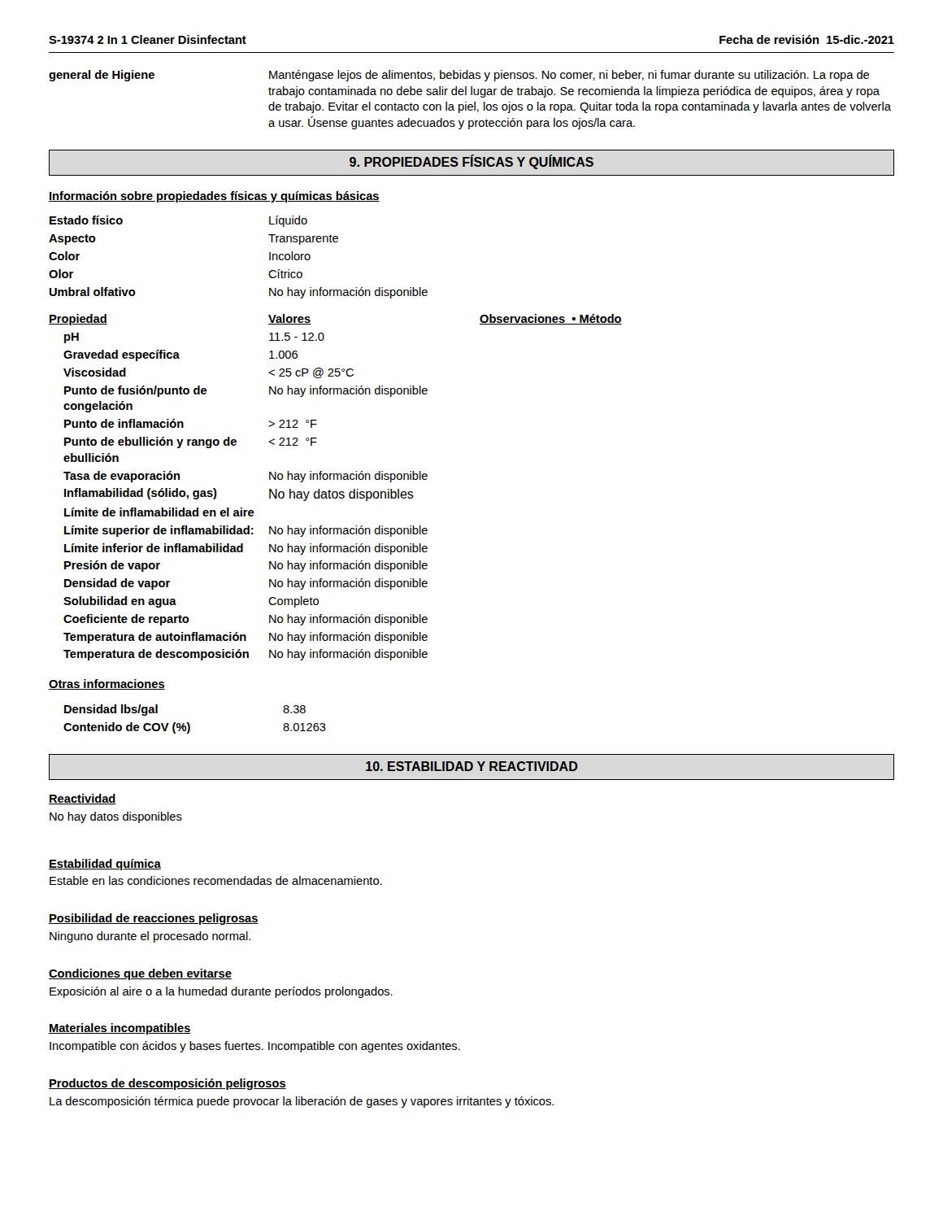S-19374 2 In 1 Cleaner Disinfectant Fecha de revisión 15-dic.-2021
general de Higiene
Manténgase lejos de alimentos, bebidas y piensos. No comer, ni beber, ni fumar durante su utilización. La ropa de trabajo contaminada no debe salir del lugar de trabajo. Se recomienda la limpieza periódica de equipos, área y ropa de trabajo. Evitar el contacto con la piel, los ojos o la ropa. Quitar toda la ropa contaminada y lavarla antes de volverla a usar. Úsense guantes adecuados y protección para los ojos/la cara.
9. PROPIEDADES FÍSICAS Y QUÍMICAS
Información sobre propiedades físicas y químicas básicas
| Estado físico | Líquido | |
| Aspecto | Transparente | |
| Color | Incoloro | |
| Olor | Cítrico | |
| Umbral olfativo | No hay información disponible | |
| Propiedad | Valores | Observaciones • Método |
| pH | 11.5 - 12.0 | |
| Gravedad específica | 1.006 | |
| Viscosidad | < 25 cP @ 25°C | |
| Punto de fusión/punto de congelación | No hay información disponible | |
| Punto de inflamación | > 212 °F | |
| Punto de ebullición y rango de ebullición | < 212 °F | |
| Tasa de evaporación | No hay información disponible | |
| Inflamabilidad (sólido, gas) | No hay datos disponibles | |
| Límite de inflamabilidad en el aire | | |
| Límite superior de inflamabilidad: | No hay información disponible | |
| Límite inferior de inflamabilidad | No hay información disponible | |
| Presión de vapor | No hay información disponible | |
| Densidad de vapor | No hay información disponible | |
| Solubilidad en agua | Completo | |
| Coeficiente de reparto | No hay información disponible | |
| Temperatura de autoinflamación | No hay información disponible | |
| Temperatura de descomposición | No hay información disponible | |
Otras informaciones
| Densidad lbs/gal | 8.38 | |
| Contenido de COV (%) | 8.01263 | |
10. ESTABILIDAD Y REACTIVIDAD
Reactividad
No hay datos disponibles
Estabilidad química
Estable en las condiciones recomendadas de almacenamiento.
Posibilidad de reacciones peligrosas
Ninguno durante el procesado normal.
Condiciones que deben evitarse
Exposición al aire o a la humedad durante períodos prolongados.
Materiales incompatibles
Incompatible con ácidos y bases fuertes. Incompatible con agentes oxidantes.
Productos de descomposición peligrosos
La descomposición térmica puede provocar la liberación de gases y vapores irritantes y tóxicos.